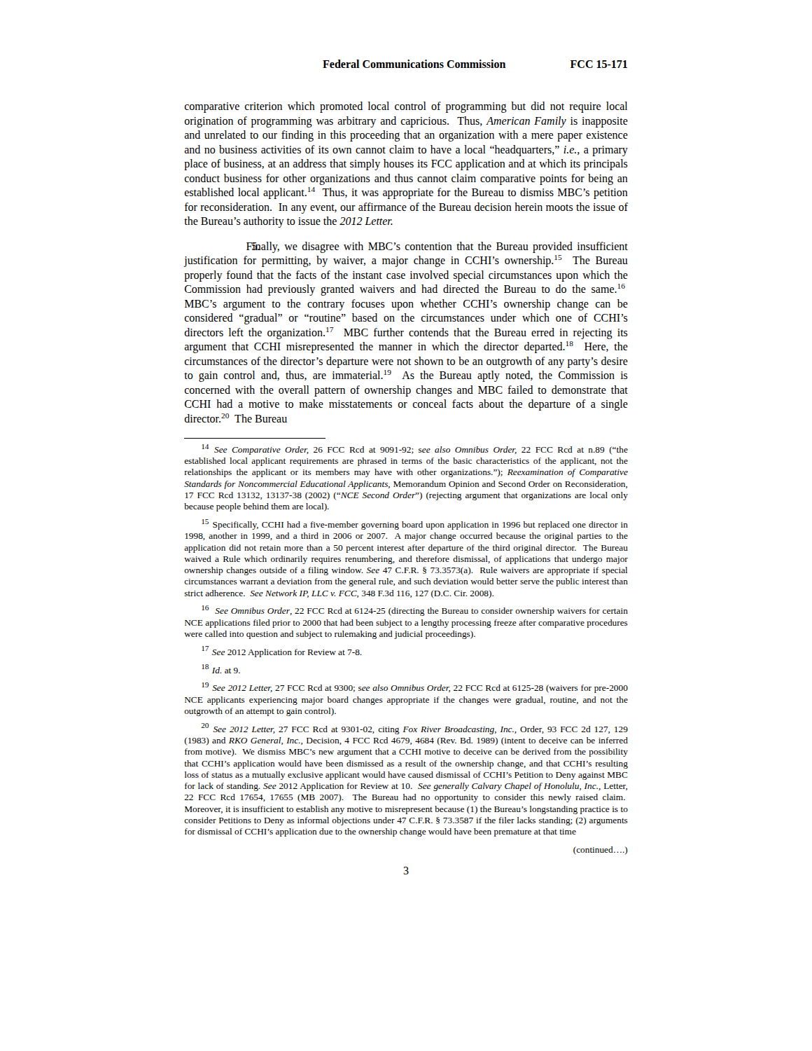Federal Communications Commission
FCC 15-171
comparative criterion which promoted local control of programming but did not require local origination of programming was arbitrary and capricious. Thus, American Family is inapposite and unrelated to our finding in this proceeding that an organization with a mere paper existence and no business activities of its own cannot claim to have a local “headquarters,” i.e., a primary place of business, at an address that simply houses its FCC application and at which its principals conduct business for other organizations and thus cannot claim comparative points for being an established local applicant.14 Thus, it was appropriate for the Bureau to dismiss MBC’s petition for reconsideration. In any event, our affirmance of the Bureau decision herein moots the issue of the Bureau’s authority to issue the 2012 Letter.
5. Finally, we disagree with MBC’s contention that the Bureau provided insufficient justification for permitting, by waiver, a major change in CCHI’s ownership.15 The Bureau properly found that the facts of the instant case involved special circumstances upon which the Commission had previously granted waivers and had directed the Bureau to do the same.16 MBC’s argument to the contrary focuses upon whether CCHI’s ownership change can be considered “gradual” or “routine” based on the circumstances under which one of CCHI’s directors left the organization.17 MBC further contends that the Bureau erred in rejecting its argument that CCHI misrepresented the manner in which the director departed.18 Here, the circumstances of the director’s departure were not shown to be an outgrowth of any party’s desire to gain control and, thus, are immaterial.19 As the Bureau aptly noted, the Commission is concerned with the overall pattern of ownership changes and MBC failed to demonstrate that CCHI had a motive to make misstatements or conceal facts about the departure of a single director.20 The Bureau
14 See Comparative Order, 26 FCC Rcd at 9091-92; see also Omnibus Order, 22 FCC Rcd at n.89 (“the established local applicant requirements are phrased in terms of the basic characteristics of the applicant, not the relationships the applicant or its members may have with other organizations.”); Reexamination of Comparative Standards for Noncommercial Educational Applicants, Memorandum Opinion and Second Order on Reconsideration, 17 FCC Rcd 13132, 13137-38 (2002) (“NCE Second Order”) (rejecting argument that organizations are local only because people behind them are local).
15 Specifically, CCHI had a five-member governing board upon application in 1996 but replaced one director in 1998, another in 1999, and a third in 2006 or 2007. A major change occurred because the original parties to the application did not retain more than a 50 percent interest after departure of the third original director. The Bureau waived a Rule which ordinarily requires renumbering, and therefore dismissal, of applications that undergo major ownership changes outside of a filing window. See 47 C.F.R. § 73.3573(a). Rule waivers are appropriate if special circumstances warrant a deviation from the general rule, and such deviation would better serve the public interest than strict adherence. See Network IP, LLC v. FCC, 348 F.3d 116, 127 (D.C. Cir. 2008).
16 See Omnibus Order, 22 FCC Rcd at 6124-25 (directing the Bureau to consider ownership waivers for certain NCE applications filed prior to 2000 that had been subject to a lengthy processing freeze after comparative procedures were called into question and subject to rulemaking and judicial proceedings).
17 See 2012 Application for Review at 7-8.
18 Id. at 9.
19 See 2012 Letter, 27 FCC Rcd at 9300; see also Omnibus Order, 22 FCC Rcd at 6125-28 (waivers for pre-2000 NCE applicants experiencing major board changes appropriate if the changes were gradual, routine, and not the outgrowth of an attempt to gain control).
20 See 2012 Letter, 27 FCC Rcd at 9301-02, citing Fox River Broadcasting, Inc., Order, 93 FCC 2d 127, 129 (1983) and RKO General, Inc., Decision, 4 FCC Rcd 4679, 4684 (Rev. Bd. 1989) (intent to deceive can be inferred from motive). We dismiss MBC’s new argument that a CCHI motive to deceive can be derived from the possibility that CCHI’s application would have been dismissed as a result of the ownership change, and that CCHI’s resulting loss of status as a mutually exclusive applicant would have caused dismissal of CCHI’s Petition to Deny against MBC for lack of standing. See 2012 Application for Review at 10. See generally Calvary Chapel of Honolulu, Inc., Letter, 22 FCC Rcd 17654, 17655 (MB 2007). The Bureau had no opportunity to consider this newly raised claim. Moreover, it is insufficient to establish any motive to misrepresent because (1) the Bureau’s longstanding practice is to consider Petitions to Deny as informal objections under 47 C.F.R. § 73.3587 if the filer lacks standing; (2) arguments for dismissal of CCHI’s application due to the ownership change would have been premature at that time
(continued….)
3